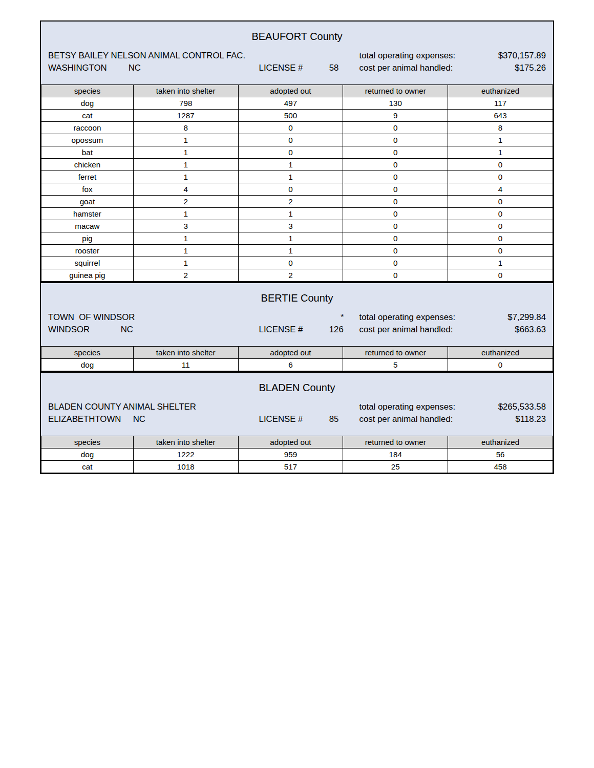BEAUFORT County
| BETSY BAILEY NELSON ANIMAL CONTROL FAC. | | | total operating expenses: | $370,157.89 |
| WASHINGTON NC | LICENSE # | 58 | cost per animal handled: | $175.26 |
| species | taken into shelter | adopted out | returned to owner | euthanized |
| --- | --- | --- | --- | --- |
| dog | 798 | 497 | 130 | 117 |
| cat | 1287 | 500 | 9 | 643 |
| raccoon | 8 | 0 | 0 | 8 |
| opossum | 1 | 0 | 0 | 1 |
| bat | 1 | 0 | 0 | 1 |
| chicken | 1 | 1 | 0 | 0 |
| ferret | 1 | 1 | 0 | 0 |
| fox | 4 | 0 | 0 | 4 |
| goat | 2 | 2 | 0 | 0 |
| hamster | 1 | 1 | 0 | 0 |
| macaw | 3 | 3 | 0 | 0 |
| pig | 1 | 1 | 0 | 0 |
| rooster | 1 | 1 | 0 | 0 |
| squirrel | 1 | 0 | 0 | 1 |
| guinea pig | 2 | 2 | 0 | 0 |
BERTIE County
| TOWN OF WINDSOR | | * | total operating expenses: | $7,299.84 |
| WINDSOR NC | LICENSE # | 126 | cost per animal handled: | $663.63 |
| species | taken into shelter | adopted out | returned to owner | euthanized |
| --- | --- | --- | --- | --- |
| dog | 11 | 6 | 5 | 0 |
BLADEN County
| BLADEN COUNTY ANIMAL SHELTER | | | total operating expenses: | $265,533.58 |
| ELIZABETHTOWN NC | LICENSE # | 85 | cost per animal handled: | $118.23 |
| species | taken into shelter | adopted out | returned to owner | euthanized |
| --- | --- | --- | --- | --- |
| dog | 1222 | 959 | 184 | 56 |
| cat | 1018 | 517 | 25 | 458 |